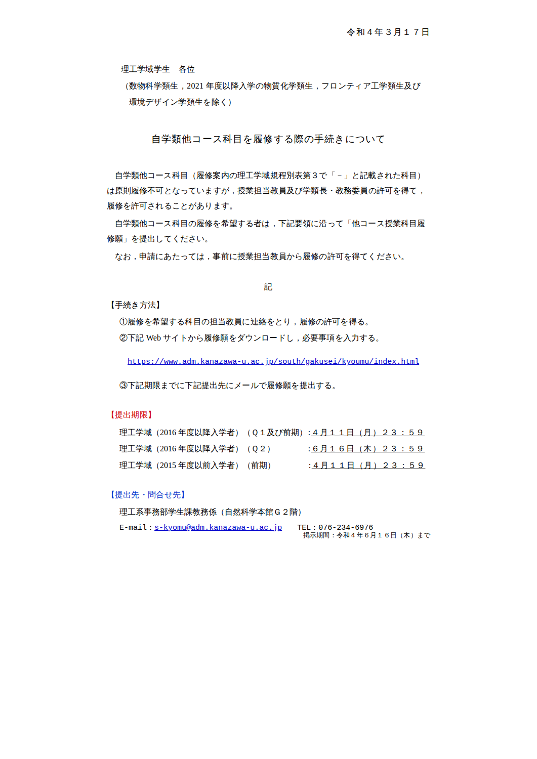令和４年３月１７日
理工学域学生　各位
（数物科学類生，2021 年度以降入学の物質化学類生，フロンティア工学類生及び
環境デザイン学類生を除く）
自学類他コース科目を履修する際の手続きについて
自学類他コース科目（履修案内の理工学域規程別表第３で「－」と記載された科目）は原則履修不可となっていますが，授業担当教員及び学類長・教務委員の許可を得て，履修を許可されることがあります。
自学類他コース科目の履修を希望する者は，下記要領に沿って「他コース授業科目履修願」を提出してください。
なお，申請にあたっては，事前に授業担当教員から履修の許可を得てください。
記
【手続き方法】
①履修を希望する科目の担当教員に連絡をとり，履修の許可を得る。
②下記 Web サイトから履修願をダウンロードし，必要事項を入力する。
https://www.adm.kanazawa-u.ac.jp/south/gakusei/kyoumu/index.html
③下記期限までに下記提出先にメールで履修願を提出する。
【提出期限】
理工学域（2016 年度以降入学者）（Ｑ１及び前期）: ４月１１日（月）２３：５９
理工学域（2016 年度以降入学者）（Ｑ２）　　　　: ６月１６日（木）２３：５９
理工学域（2015 年度以前入学者）（前期）　　　　: ４月１１日（月）２３：５９
【提出先・問合せ先】
理工系事務部学生課教務係（自然科学本館Ｇ２階）
E-mail：s-kyomu@adm.kanazawa-u.ac.jp　　TEL：076-234-6976
掲示期間：令和４年６月１６日（木）まで